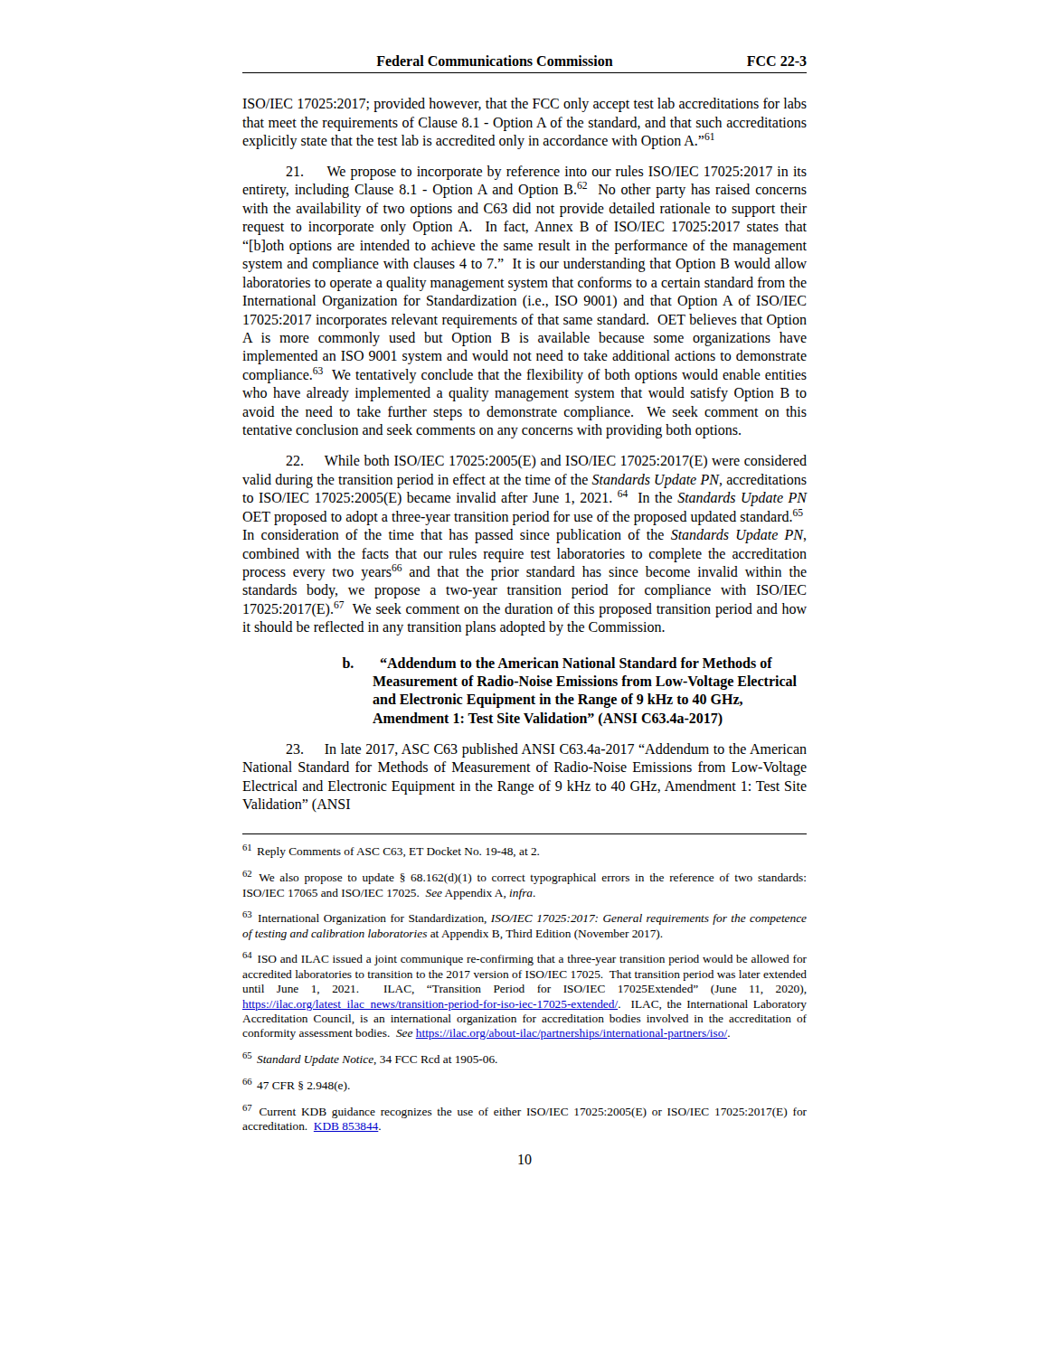Federal Communications Commission FCC 22-3
ISO/IEC 17025:2017; provided however, that the FCC only accept test lab accreditations for labs that meet the requirements of Clause 8.1 - Option A of the standard, and that such accreditations explicitly state that the test lab is accredited only in accordance with Option A.”61
21. We propose to incorporate by reference into our rules ISO/IEC 17025:2017 in its entirety, including Clause 8.1 - Option A and Option B.62 No other party has raised concerns with the availability of two options and C63 did not provide detailed rationale to support their request to incorporate only Option A. In fact, Annex B of ISO/IEC 17025:2017 states that “[b]oth options are intended to achieve the same result in the performance of the management system and compliance with clauses 4 to 7.” It is our understanding that Option B would allow laboratories to operate a quality management system that conforms to a certain standard from the International Organization for Standardization (i.e., ISO 9001) and that Option A of ISO/IEC 17025:2017 incorporates relevant requirements of that same standard. OET believes that Option A is more commonly used but Option B is available because some organizations have implemented an ISO 9001 system and would not need to take additional actions to demonstrate compliance.63 We tentatively conclude that the flexibility of both options would enable entities who have already implemented a quality management system that would satisfy Option B to avoid the need to take further steps to demonstrate compliance. We seek comment on this tentative conclusion and seek comments on any concerns with providing both options.
22. While both ISO/IEC 17025:2005(E) and ISO/IEC 17025:2017(E) were considered valid during the transition period in effect at the time of the Standards Update PN, accreditations to ISO/IEC 17025:2005(E) became invalid after June 1, 2021. 64 In the Standards Update PN OET proposed to adopt a three-year transition period for use of the proposed updated standard.65 In consideration of the time that has passed since publication of the Standards Update PN, combined with the facts that our rules require test laboratories to complete the accreditation process every two years66 and that the prior standard has since become invalid within the standards body, we propose a two-year transition period for compliance with ISO/IEC 17025:2017(E).67 We seek comment on the duration of this proposed transition period and how it should be reflected in any transition plans adopted by the Commission.
b. “Addendum to the American National Standard for Methods of Measurement of Radio-Noise Emissions from Low-Voltage Electrical and Electronic Equipment in the Range of 9 kHz to 40 GHz, Amendment 1: Test Site Validation” (ANSI C63.4a-2017)
23. In late 2017, ASC C63 published ANSI C63.4a-2017 “Addendum to the American National Standard for Methods of Measurement of Radio-Noise Emissions from Low-Voltage Electrical and Electronic Equipment in the Range of 9 kHz to 40 GHz, Amendment 1: Test Site Validation” (ANSI
61 Reply Comments of ASC C63, ET Docket No. 19-48, at 2.
62 We also propose to update § 68.162(d)(1) to correct typographical errors in the reference of two standards: ISO/IEC 17065 and ISO/IEC 17025. See Appendix A, infra.
63 International Organization for Standardization, ISO/IEC 17025:2017: General requirements for the competence of testing and calibration laboratories at Appendix B, Third Edition (November 2017).
64 ISO and ILAC issued a joint communique re-confirming that a three-year transition period would be allowed for accredited laboratories to transition to the 2017 version of ISO/IEC 17025. That transition period was later extended until June 1, 2021. ILAC, “Transition Period for ISO/IEC 17025Extended” (June 11, 2020), https://ilac.org/latest_ilac_news/transition-period-for-iso-iec-17025-extended/. ILAC, the International Laboratory Accreditation Council, is an international organization for accreditation bodies involved in the accreditation of conformity assessment bodies. See https://ilac.org/about-ilac/partnerships/international-partners/iso/.
65 Standard Update Notice, 34 FCC Rcd at 1905-06.
66 47 CFR § 2.948(e).
67 Current KDB guidance recognizes the use of either ISO/IEC 17025:2005(E) or ISO/IEC 17025:2017(E) for accreditation. KDB 853844.
10